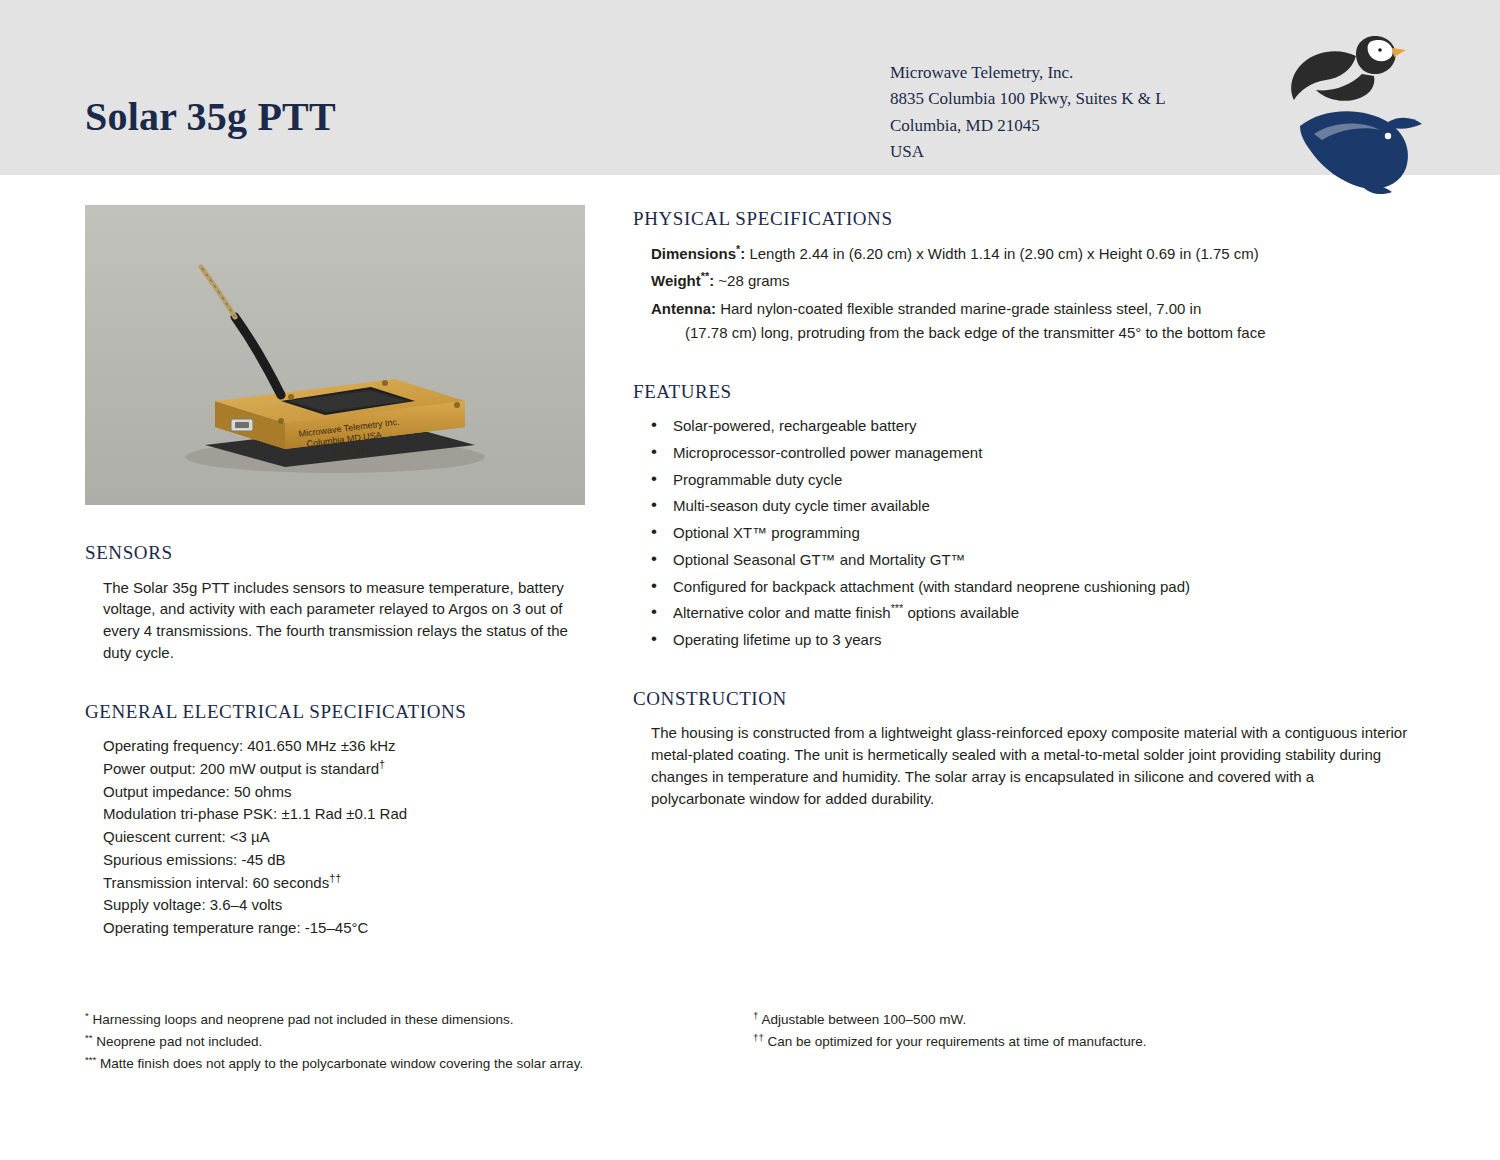Solar 35g PTT
Microwave Telemetry, Inc.
8835 Columbia 100 Pkwy, Suites K & L
Columbia, MD 21045
USA
Microwave Telemetry Inc. Columbia MD USA PTT-100
Sensors
The Solar 35g PTT includes sensors to measure temperature, battery voltage, and activity with each parameter relayed to Argos on 3 out of every 4 transmissions. The fourth transmission relays the status of the duty cycle.
General Electrical Specifications
Operating frequency: 401.650 MHz ±36 kHz
Power output: 200 mW output is standard†
Output impedance: 50 ohms
Modulation tri-phase PSK: ±1.1 Rad ±0.1 Rad
Quiescent current: <3 µA
Spurious emissions: -45 dB
Transmission interval: 60 seconds††
Supply voltage: 3.6–4 volts
Operating temperature range: -15–45°C
Physical Specifications
Dimensions*: Length 2.44 in (6.20 cm) x Width 1.14 in (2.90 cm) x Height 0.69 in (1.75 cm)
Weight**: ~28 grams
Antenna: Hard nylon-coated flexible stranded marine-grade stainless steel, 7.00 in
(17.78 cm) long, protruding from the back edge of the transmitter 45° to the bottom face
Features
Solar-powered, rechargeable battery
Microprocessor-controlled power management
Programmable duty cycle
Multi-season duty cycle timer available
Optional XT™ programming
Optional Seasonal GT™ and Mortality GT™
Configured for backpack attachment (with standard neoprene cushioning pad)
Alternative color and matte finish*** options available
Operating lifetime up to 3 years
Construction
The housing is constructed from a lightweight glass-reinforced epoxy composite material with a contiguous interior metal-plated coating. The unit is hermetically sealed with a metal-to-metal solder joint providing stability during changes in temperature and humidity. The solar array is encapsulated in silicone and covered with a polycarbonate window for added durability.
* Harnessing loops and neoprene pad not included in these dimensions.
** Neoprene pad not included.
*** Matte finish does not apply to the polycarbonate window covering the solar array.
† Adjustable between 100–500 mW.
†† Can be optimized for your requirements at time of manufacture.